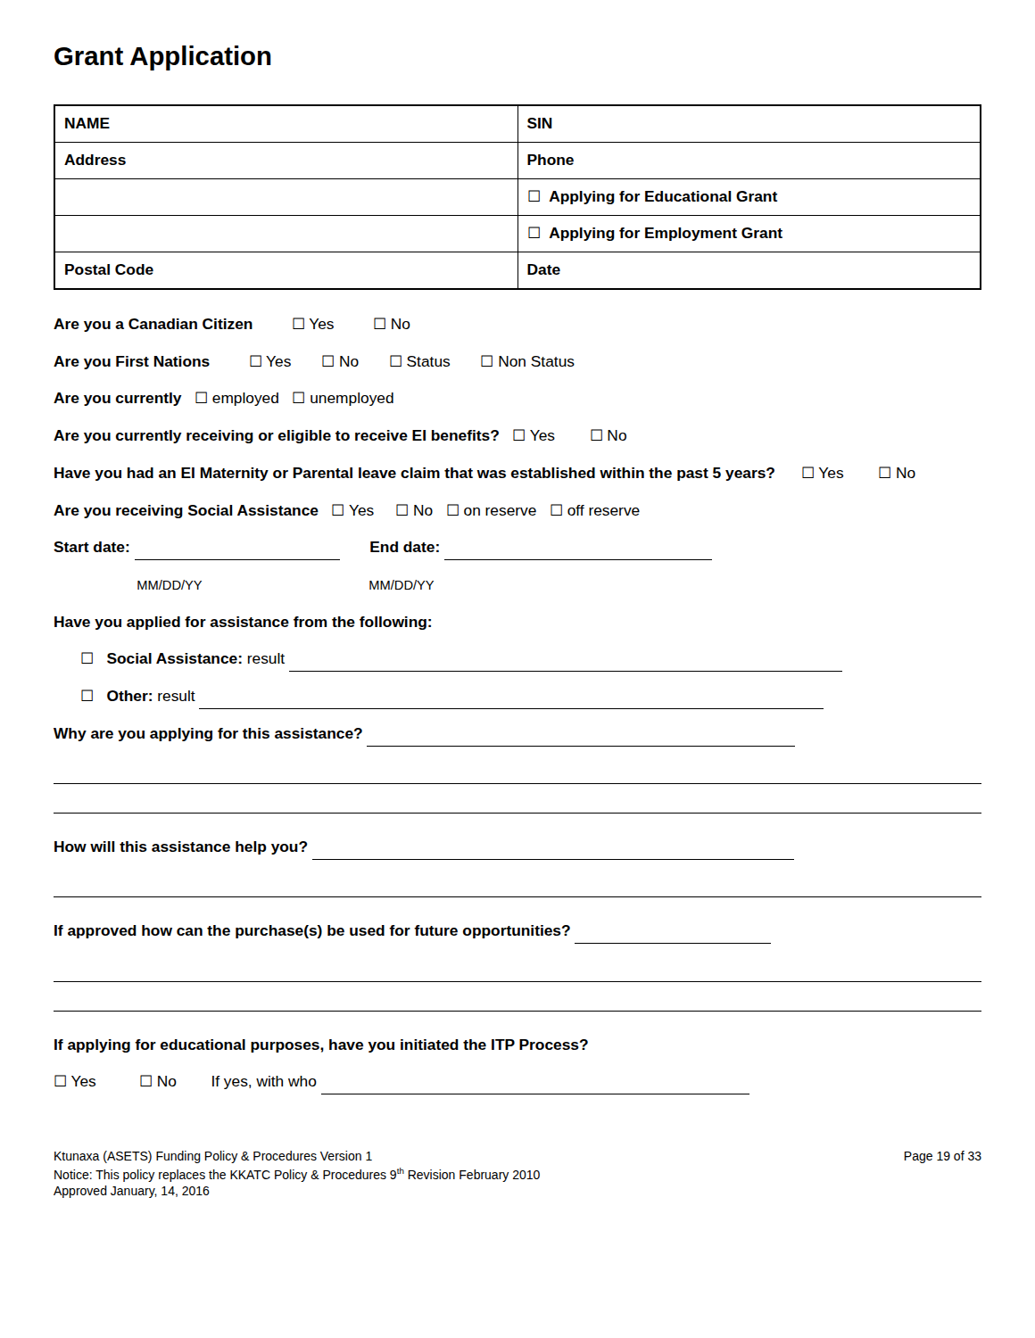Grant Application
| NAME | SIN |
| Address | Phone |
| | ☐ Applying for Educational Grant |
| | ☐ Applying for Employment Grant |
| Postal Code | Date |
Are you a Canadian Citizen ☐ Yes ☐ No
Are you First Nations ☐ Yes ☐ No ☐ Status ☐ Non Status
Are you currently ☐ employed ☐ unemployed
Are you currently receiving or eligible to receive EI benefits? ☐ Yes ☐ No
Have you had an EI Maternity or Parental leave claim that was established within the past 5 years? ☐ Yes ☐ No
Are you receiving Social Assistance ☐ Yes ☐ No ☐ on reserve ☐ off reserve
Start date: End date:
MM/DD/YY MM/DD/YY
Have you applied for assistance from the following:
☐ Social Assistance: result
☐ Other: result
Why are you applying for this assistance?
How will this assistance help you?
If approved how can the purchase(s) be used for future opportunities?
If applying for educational purposes, have you initiated the ITP Process?
☐ Yes ☐ No If yes, with who
Page 19 of 33 Ktunaxa (ASETS) Funding Policy & Procedures Version 1
Notice: This policy replaces the KKATC Policy & Procedures 9th Revision February 2010
Approved January, 14, 2016